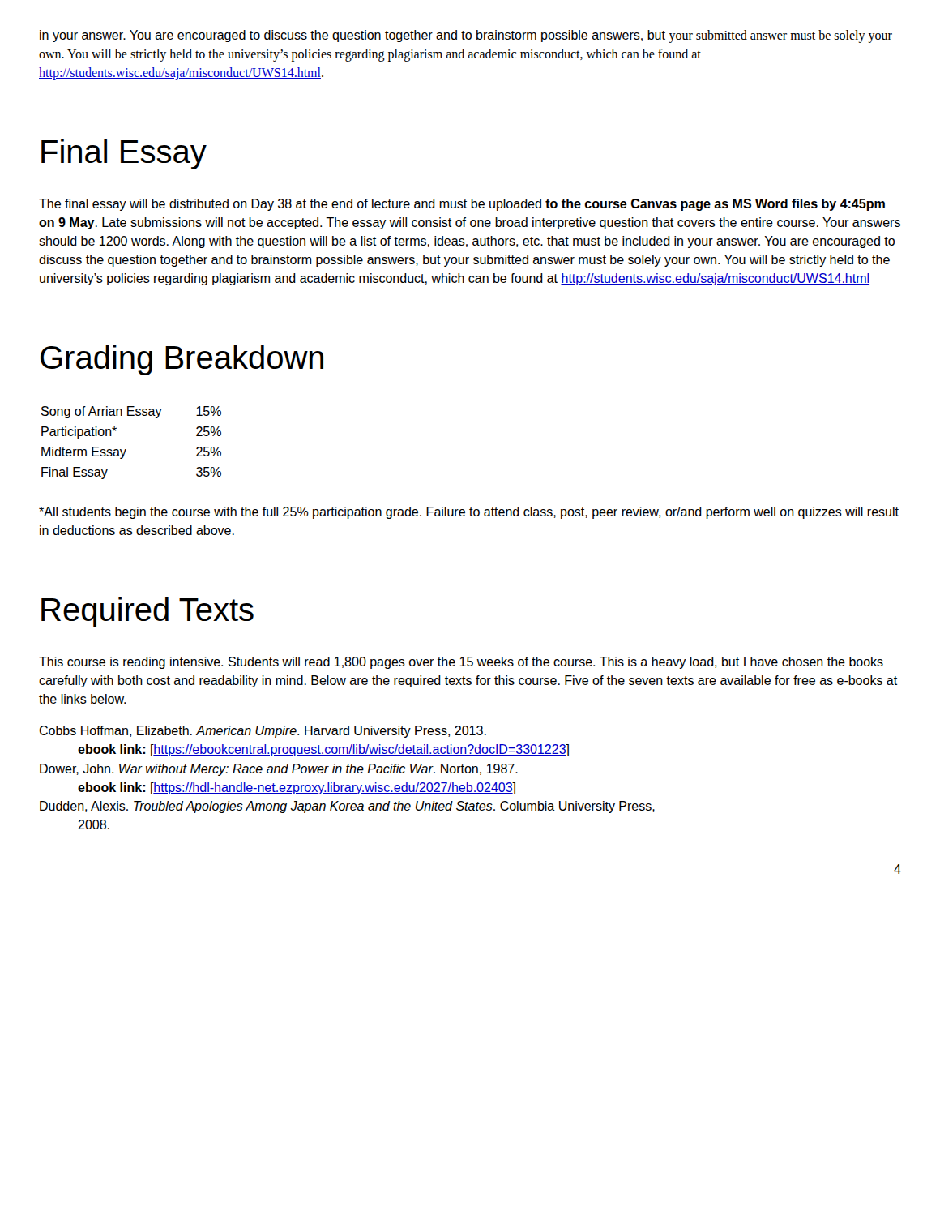in your answer. You are encouraged to discuss the question together and to brainstorm possible answers, but your submitted answer must be solely your own. You will be strictly held to the university’s policies regarding plagiarism and academic misconduct, which can be found at http://students.wisc.edu/saja/misconduct/UWS14.html.
Final Essay
The final essay will be distributed on Day 38 at the end of lecture and must be uploaded to the course Canvas page as MS Word files by 4:45pm on 9 May. Late submissions will not be accepted. The essay will consist of one broad interpretive question that covers the entire course. Your answers should be 1200 words. Along with the question will be a list of terms, ideas, authors, etc. that must be included in your answer. You are encouraged to discuss the question together and to brainstorm possible answers, but your submitted answer must be solely your own. You will be strictly held to the university’s policies regarding plagiarism and academic misconduct, which can be found at http://students.wisc.edu/saja/misconduct/UWS14.html
Grading Breakdown
| Song of Arrian Essay | 15% |
| Participation* | 25% |
| Midterm Essay | 25% |
| Final Essay | 35% |
*All students begin the course with the full 25% participation grade. Failure to attend class, post, peer review, or/and perform well on quizzes will result in deductions as described above.
Required Texts
This course is reading intensive. Students will read 1,800 pages over the 15 weeks of the course. This is a heavy load, but I have chosen the books carefully with both cost and readability in mind. Below are the required texts for this course. Five of the seven texts are available for free as e-books at the links below.
Cobbs Hoffman, Elizabeth. American Umpire. Harvard University Press, 2013.
ebook link: [https://ebookcentral.proquest.com/lib/wisc/detail.action?docID=3301223]
Dower, John. War without Mercy: Race and Power in the Pacific War. Norton, 1987.
ebook link: [https://hdl-handle-net.ezproxy.library.wisc.edu/2027/heb.02403]
Dudden, Alexis. Troubled Apologies Among Japan Korea and the United States. Columbia University Press,
2008.
4